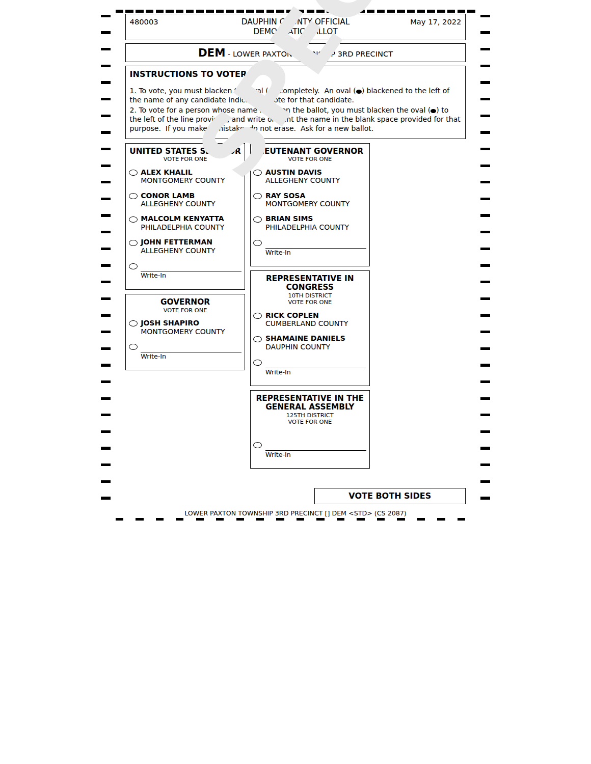SPECIMEN
480003
DAUPHIN COUNTY OFFICIAL
DEMOCRATIC BALLOT
May 17, 2022
DEM - LOWER PAXTON TOWNSHIP 3RD PRECINCT
INSTRUCTIONS TO VOTER:
1. To vote, you must blacken the oval ( ) completely. An oval ( ) blackened to the left of the name of any candidate indicates a vote for that candidate.
2. To vote for a person whose name is not on the ballot, you must blacken the oval ( ) to the left of the line provided, and write or print the name in the blank space provided for that purpose. If you make a mistake, do not erase. Ask for a new ballot.
United States Senator
VOTE FOR ONE
ALEX KHALIL
MONTGOMERY COUNTY
CONOR LAMB
ALLEGHENY COUNTY
MALCOLM KENYATTA
PHILADELPHIA COUNTY
JOHN FETTERMAN
ALLEGHENY COUNTY
Write-In
Governor
VOTE FOR ONE
JOSH SHAPIRO
MONTGOMERY COUNTY
Write-In
Lieutenant Governor
VOTE FOR ONE
AUSTIN DAVIS
ALLEGHENY COUNTY
RAY SOSA
MONTGOMERY COUNTY
BRIAN SIMS
PHILADELPHIA COUNTY
Write-In
Representative in
Congress
10TH DISTRICT
VOTE FOR ONE
RICK COPLEN
CUMBERLAND COUNTY
SHAMAINE DANIELS
DAUPHIN COUNTY
Write-In
Representative in the
General Assembly
125TH DISTRICT
VOTE FOR ONE
Write-In
VOTE BOTH SIDES
LOWER PAXTON TOWNSHIP 3RD PRECINCT [] DEM <STD> (CS 2087)